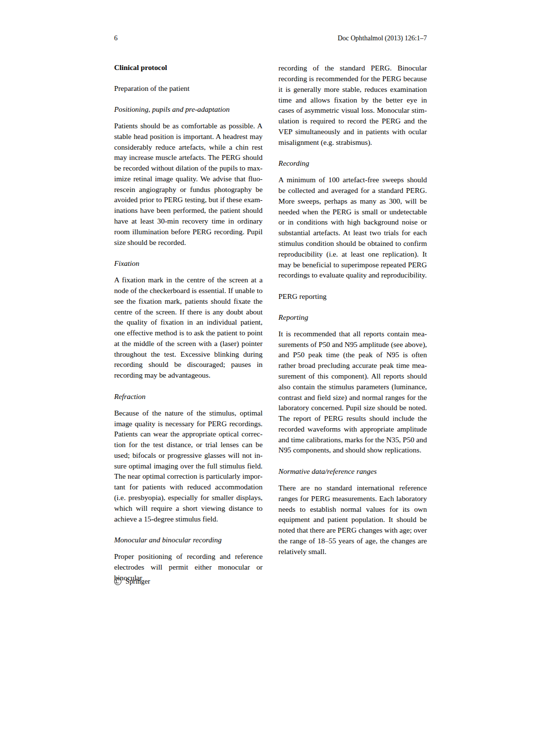6 Doc Ophthalmol (2013) 126:1–7
Clinical protocol
Preparation of the patient
Positioning, pupils and pre-adaptation
Patients should be as comfortable as possible. A stable head position is important. A headrest may considerably reduce artefacts, while a chin rest may increase muscle artefacts. The PERG should be recorded without dilation of the pupils to maximize retinal image quality. We advise that fluorescein angiography or fundus photography be avoided prior to PERG testing, but if these examinations have been performed, the patient should have at least 30-min recovery time in ordinary room illumination before PERG recording. Pupil size should be recorded.
Fixation
A fixation mark in the centre of the screen at a node of the checkerboard is essential. If unable to see the fixation mark, patients should fixate the centre of the screen. If there is any doubt about the quality of fixation in an individual patient, one effective method is to ask the patient to point at the middle of the screen with a (laser) pointer throughout the test. Excessive blinking during recording should be discouraged; pauses in recording may be advantageous.
Refraction
Because of the nature of the stimulus, optimal image quality is necessary for PERG recordings. Patients can wear the appropriate optical correction for the test distance, or trial lenses can be used; bifocals or progressive glasses will not insure optimal imaging over the full stimulus field. The near optimal correction is particularly important for patients with reduced accommodation (i.e. presbyopia), especially for smaller displays, which will require a short viewing distance to achieve a 15-degree stimulus field.
Monocular and binocular recording
Proper positioning of recording and reference electrodes will permit either monocular or binocular
recording of the standard PERG. Binocular recording is recommended for the PERG because it is generally more stable, reduces examination time and allows fixation by the better eye in cases of asymmetric visual loss. Monocular stimulation is required to record the PERG and the VEP simultaneously and in patients with ocular misalignment (e.g. strabismus).
Recording
A minimum of 100 artefact-free sweeps should be collected and averaged for a standard PERG. More sweeps, perhaps as many as 300, will be needed when the PERG is small or undetectable or in conditions with high background noise or substantial artefacts. At least two trials for each stimulus condition should be obtained to confirm reproducibility (i.e. at least one replication). It may be beneficial to superimpose repeated PERG recordings to evaluate quality and reproducibility.
PERG reporting
Reporting
It is recommended that all reports contain measurements of P50 and N95 amplitude (see above), and P50 peak time (the peak of N95 is often rather broad precluding accurate peak time measurement of this component). All reports should also contain the stimulus parameters (luminance, contrast and field size) and normal ranges for the laboratory concerned. Pupil size should be noted. The report of PERG results should include the recorded waveforms with appropriate amplitude and time calibrations, marks for the N35, P50 and N95 components, and should show replications.
Normative data/reference ranges
There are no standard international reference ranges for PERG measurements. Each laboratory needs to establish normal values for its own equipment and patient population. It should be noted that there are PERG changes with age; over the range of 18–55 years of age, the changes are relatively small.
Springer